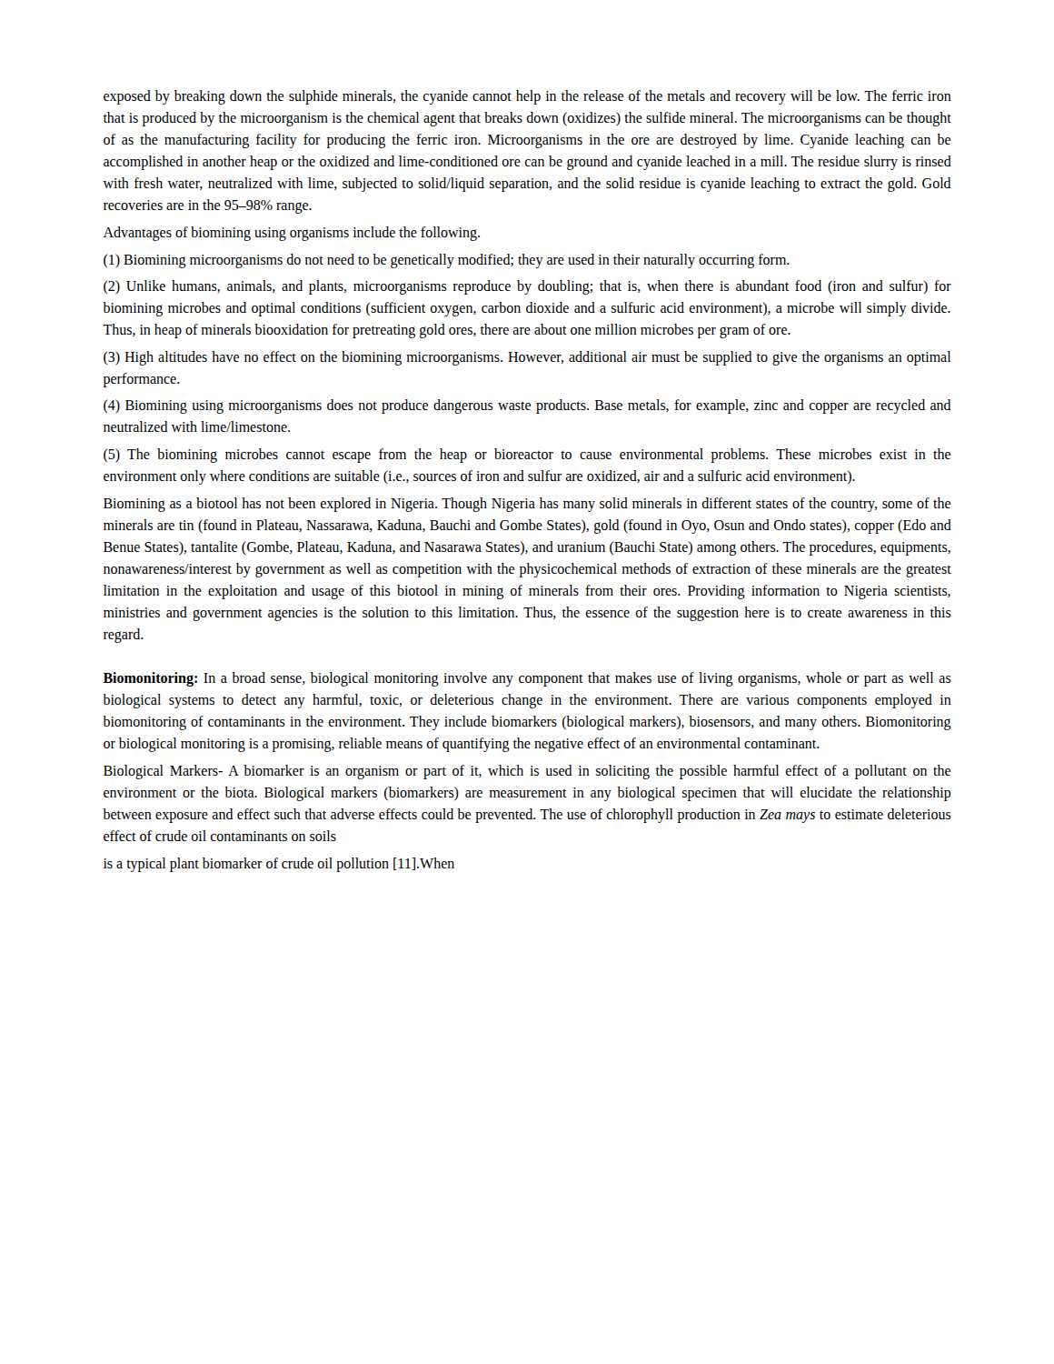exposed by breaking down the sulphide minerals, the cyanide cannot help in the release of the metals and recovery will be low. The ferric iron that is produced by the microorganism is the chemical agent that breaks down (oxidizes) the sulfide mineral. The microorganisms can be thought of as the manufacturing facility for producing the ferric iron. Microorganisms in the ore are destroyed by lime. Cyanide leaching can be accomplished in another heap or the oxidized and lime-conditioned ore can be ground and cyanide leached in a mill. The residue slurry is rinsed with fresh water, neutralized with lime, subjected to solid/liquid separation, and the solid residue is cyanide leaching to extract the gold. Gold recoveries are in the 95–98% range.
Advantages of biomining using organisms include the following.
(1) Biomining microorganisms do not need to be genetically modified; they are used in their naturally occurring form.
(2) Unlike humans, animals, and plants, microorganisms reproduce by doubling; that is, when there is abundant food (iron and sulfur) for biomining microbes and optimal conditions (sufficient oxygen, carbon dioxide and a sulfuric acid environment), a microbe will simply divide. Thus, in heap of minerals biooxidation for pretreating gold ores, there are about one million microbes per gram of ore.
(3) High altitudes have no effect on the biomining microorganisms. However, additional air must be supplied to give the organisms an optimal performance.
(4) Biomining using microorganisms does not produce dangerous waste products. Base metals, for example, zinc and copper are recycled and neutralized with lime/limestone.
(5) The biomining microbes cannot escape from the heap or bioreactor to cause environmental problems. These microbes exist in the environment only where conditions are suitable (i.e., sources of iron and sulfur are oxidized, air and a sulfuric acid environment).
Biomining as a biotool has not been explored in Nigeria. Though Nigeria has many solid minerals in different states of the country, some of the minerals are tin (found in Plateau, Nassarawa, Kaduna, Bauchi and Gombe States), gold (found in Oyo, Osun and Ondo states), copper (Edo and Benue States), tantalite (Gombe, Plateau, Kaduna, and Nasarawa States), and uranium (Bauchi State) among others. The procedures, equipments, nonawareness/interest by government as well as competition with the physicochemical methods of extraction of these minerals are the greatest limitation in the exploitation and usage of this biotool in mining of minerals from their ores. Providing information to Nigeria scientists, ministries and government agencies is the solution to this limitation. Thus, the essence of the suggestion here is to create awareness in this regard.
Biomonitoring: In a broad sense, biological monitoring involve any component that makes use of living organisms, whole or part as well as biological systems to detect any harmful, toxic, or deleterious change in the environment. There are various components employed in biomonitoring of contaminants in the environment. They include biomarkers (biological markers), biosensors, and many others. Biomonitoring or biological monitoring is a promising, reliable means of quantifying the negative effect of an environmental contaminant.
Biological Markers- A biomarker is an organism or part of it, which is used in soliciting the possible harmful effect of a pollutant on the environment or the biota. Biological markers (biomarkers) are measurement in any biological specimen that will elucidate the relationship between exposure and effect such that adverse effects could be prevented. The use of chlorophyll production in Zea mays to estimate deleterious effect of crude oil contaminants on soils
is a typical plant biomarker of crude oil pollution [11].When